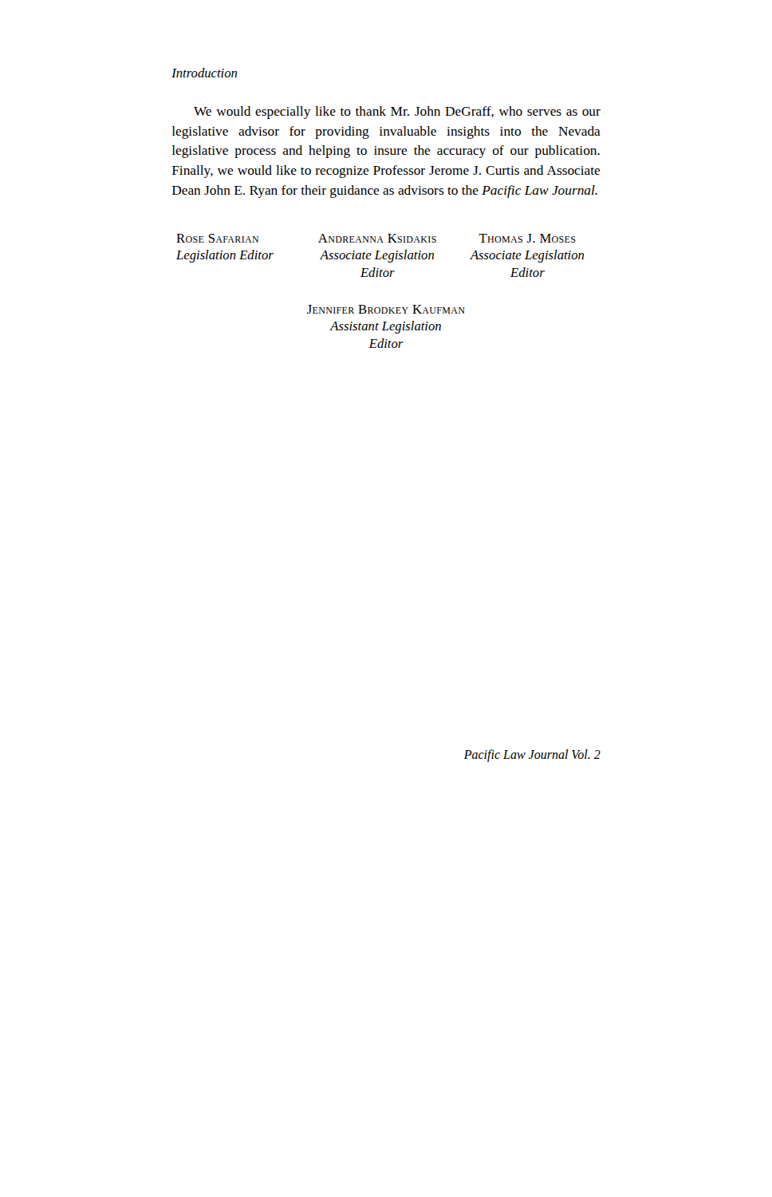Introduction
We would especially like to thank Mr. John DeGraff, who serves as our legislative advisor for providing invaluable insights into the Nevada legislative process and helping to insure the accuracy of our publication. Finally, we would like to recognize Professor Jerome J. Curtis and Associate Dean John E. Ryan for their guidance as advisors to the Pacific Law Journal.
| Rose Safarian | Andreanna Ksidakis | Thomas J. Moses |
| Legislation Editor | Associate Legislation Editor | Associate Legislation Editor |
Jennifer Brodkey Kaufman
Assistant Legislation
Editor
Pacific Law Journal Vol. 2